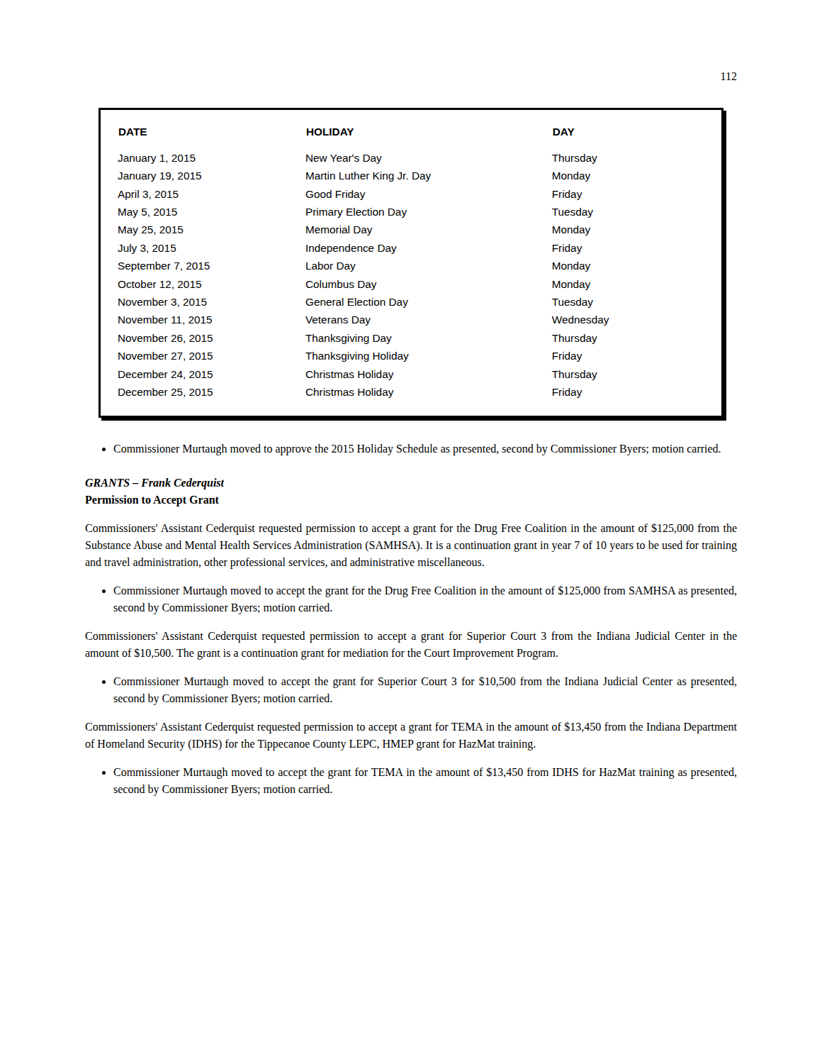112
| DATE | HOLIDAY | DAY |
| --- | --- | --- |
| January 1, 2015 | New Year's Day | Thursday |
| January 19, 2015 | Martin Luther King Jr. Day | Monday |
| April 3, 2015 | Good Friday | Friday |
| May 5, 2015 | Primary Election Day | Tuesday |
| May 25, 2015 | Memorial Day | Monday |
| July 3, 2015 | Independence Day | Friday |
| September 7, 2015 | Labor Day | Monday |
| October 12, 2015 | Columbus Day | Monday |
| November 3, 2015 | General Election Day | Tuesday |
| November 11, 2015 | Veterans Day | Wednesday |
| November 26, 2015 | Thanksgiving Day | Thursday |
| November 27, 2015 | Thanksgiving Holiday | Friday |
| December 24, 2015 | Christmas Holiday | Thursday |
| December 25, 2015 | Christmas Holiday | Friday |
Commissioner Murtaugh moved to approve the 2015 Holiday Schedule as presented, second by Commissioner Byers; motion carried.
GRANTS – Frank Cederquist
Permission to Accept Grant
Commissioners' Assistant Cederquist requested permission to accept a grant for the Drug Free Coalition in the amount of $125,000 from the Substance Abuse and Mental Health Services Administration (SAMHSA). It is a continuation grant in year 7 of 10 years to be used for training and travel administration, other professional services, and administrative miscellaneous.
Commissioner Murtaugh moved to accept the grant for the Drug Free Coalition in the amount of $125,000 from SAMHSA as presented, second by Commissioner Byers; motion carried.
Commissioners' Assistant Cederquist requested permission to accept a grant for Superior Court 3 from the Indiana Judicial Center in the amount of $10,500. The grant is a continuation grant for mediation for the Court Improvement Program.
Commissioner Murtaugh moved to accept the grant for Superior Court 3 for $10,500 from the Indiana Judicial Center as presented, second by Commissioner Byers; motion carried.
Commissioners' Assistant Cederquist requested permission to accept a grant for TEMA in the amount of $13,450 from the Indiana Department of Homeland Security (IDHS) for the Tippecanoe County LEPC, HMEP grant for HazMat training.
Commissioner Murtaugh moved to accept the grant for TEMA in the amount of $13,450 from IDHS for HazMat training as presented, second by Commissioner Byers; motion carried.